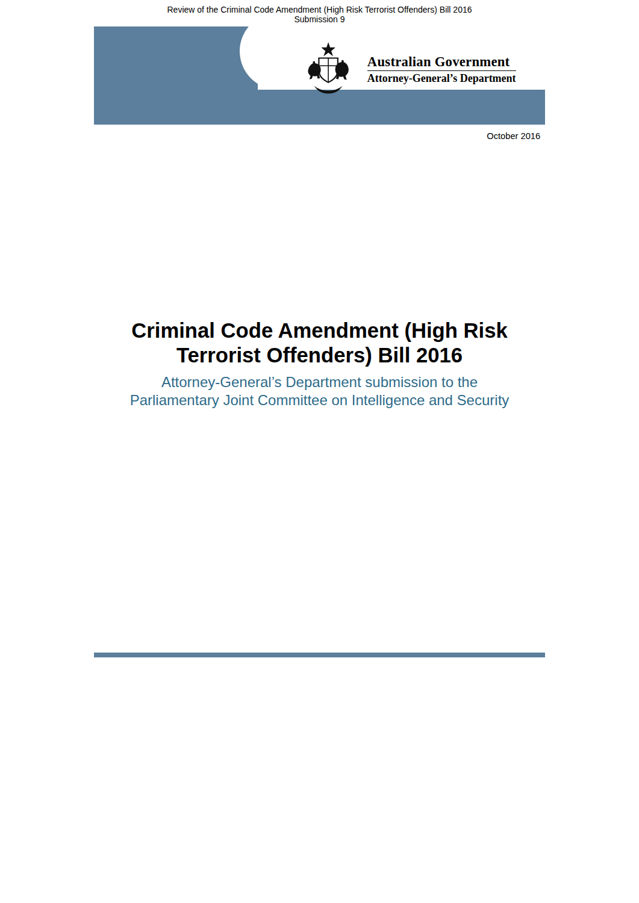Review of the Criminal Code Amendment (High Risk Terrorist Offenders) Bill 2016
Submission 9
Australian Government
Attorney-General’s Department
October 2016
Criminal Code Amendment (High Risk Terrorist Offenders) Bill 2016
Attorney-General’s Department submission to the Parliamentary Joint Committee on Intelligence and Security